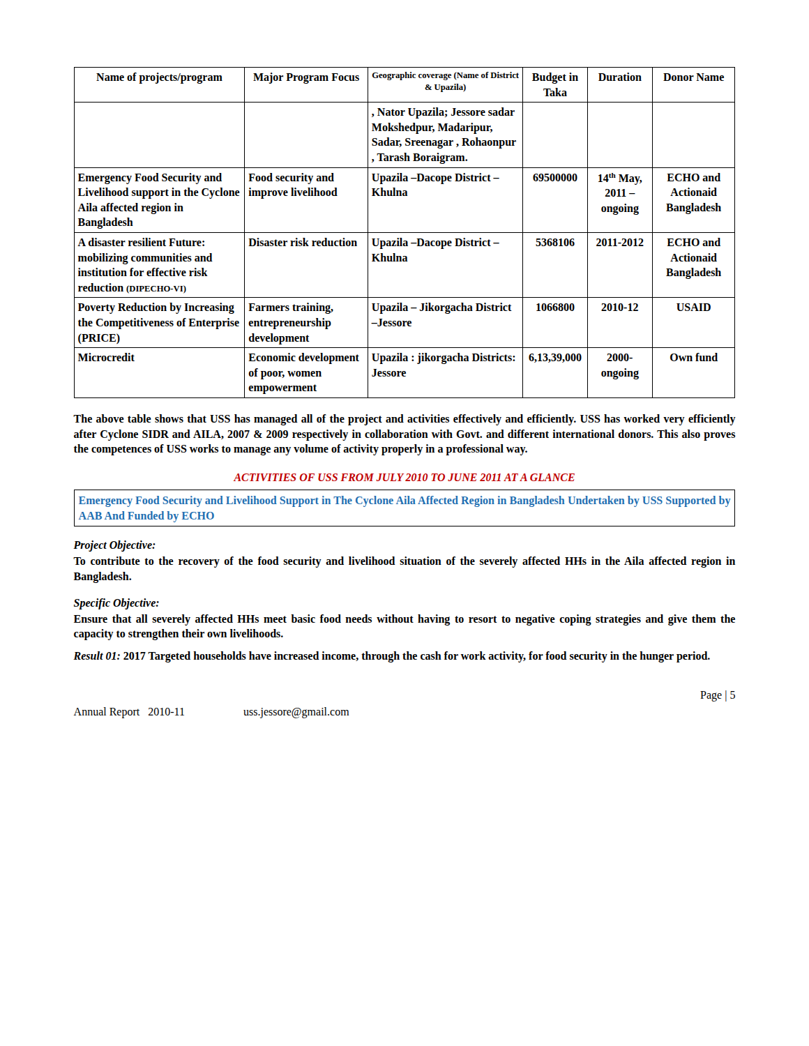| Name of projects/program | Major Program Focus | Geographic coverage (Name of District & Upazila) | Budget in Taka | Duration | Donor Name |
| --- | --- | --- | --- | --- | --- |
| | | , Nator Upazila; Jessore sadar Mokshedpur, Madaripur, Sadar, Sreenagar , Rohaonpur , Tarash Boraigram. | | | |
| Emergency Food Security and Livelihood support in the Cyclone Aila affected region in Bangladesh | Food security and improve livelihood | Upazila –Dacope District –Khulna | 69500000 | 14 th May, 2011 – ongoing | ECHO and Actionaid Bangladesh |
| A disaster resilient Future: mobilizing communities and institution for effective risk reduction (DIPECHO-VI) | Disaster risk reduction | Upazila –Dacope District –Khulna | 5368106 | 2011-2012 | ECHO and Actionaid Bangladesh |
| Poverty Reduction by Increasing the Competitiveness of Enterprise (PRICE) | Farmers training, entrepreneurship development | Upazila – Jikorgacha District –Jessore | 1066800 | 2010-12 | USAID |
| Microcredit | Economic development of poor, women empowerment | Upazila : jikorgacha Districts: Jessore | 6,13,39,000 | 2000-ongoing | Own fund |
The above table shows that USS has managed all of the project and activities effectively and efficiently. USS has worked very efficiently after Cyclone SIDR and AILA, 2007 & 2009 respectively in collaboration with Govt. and different international donors. This also proves the competences of USS works to manage any volume of activity properly in a professional way.
ACTIVITIES OF USS FROM JULY 2010 TO JUNE 2011 AT A GLANCE
Emergency Food Security and Livelihood Support in The Cyclone Aila Affected Region in Bangladesh Undertaken by USS Supported by AAB And Funded by ECHO
Project Objective:
To contribute to the recovery of the food security and livelihood situation of the severely affected HHs in the Aila affected region in Bangladesh.
Specific Objective:
Ensure that all severely affected HHs meet basic food needs without having to resort to negative coping strategies and give them the capacity to strengthen their own livelihoods.
Result 01: 2017 Targeted households have increased income, through the cash for work activity, for food security in the hunger period.
Page | 5
Annual Report 2010-11 uss.jessore@gmail.com